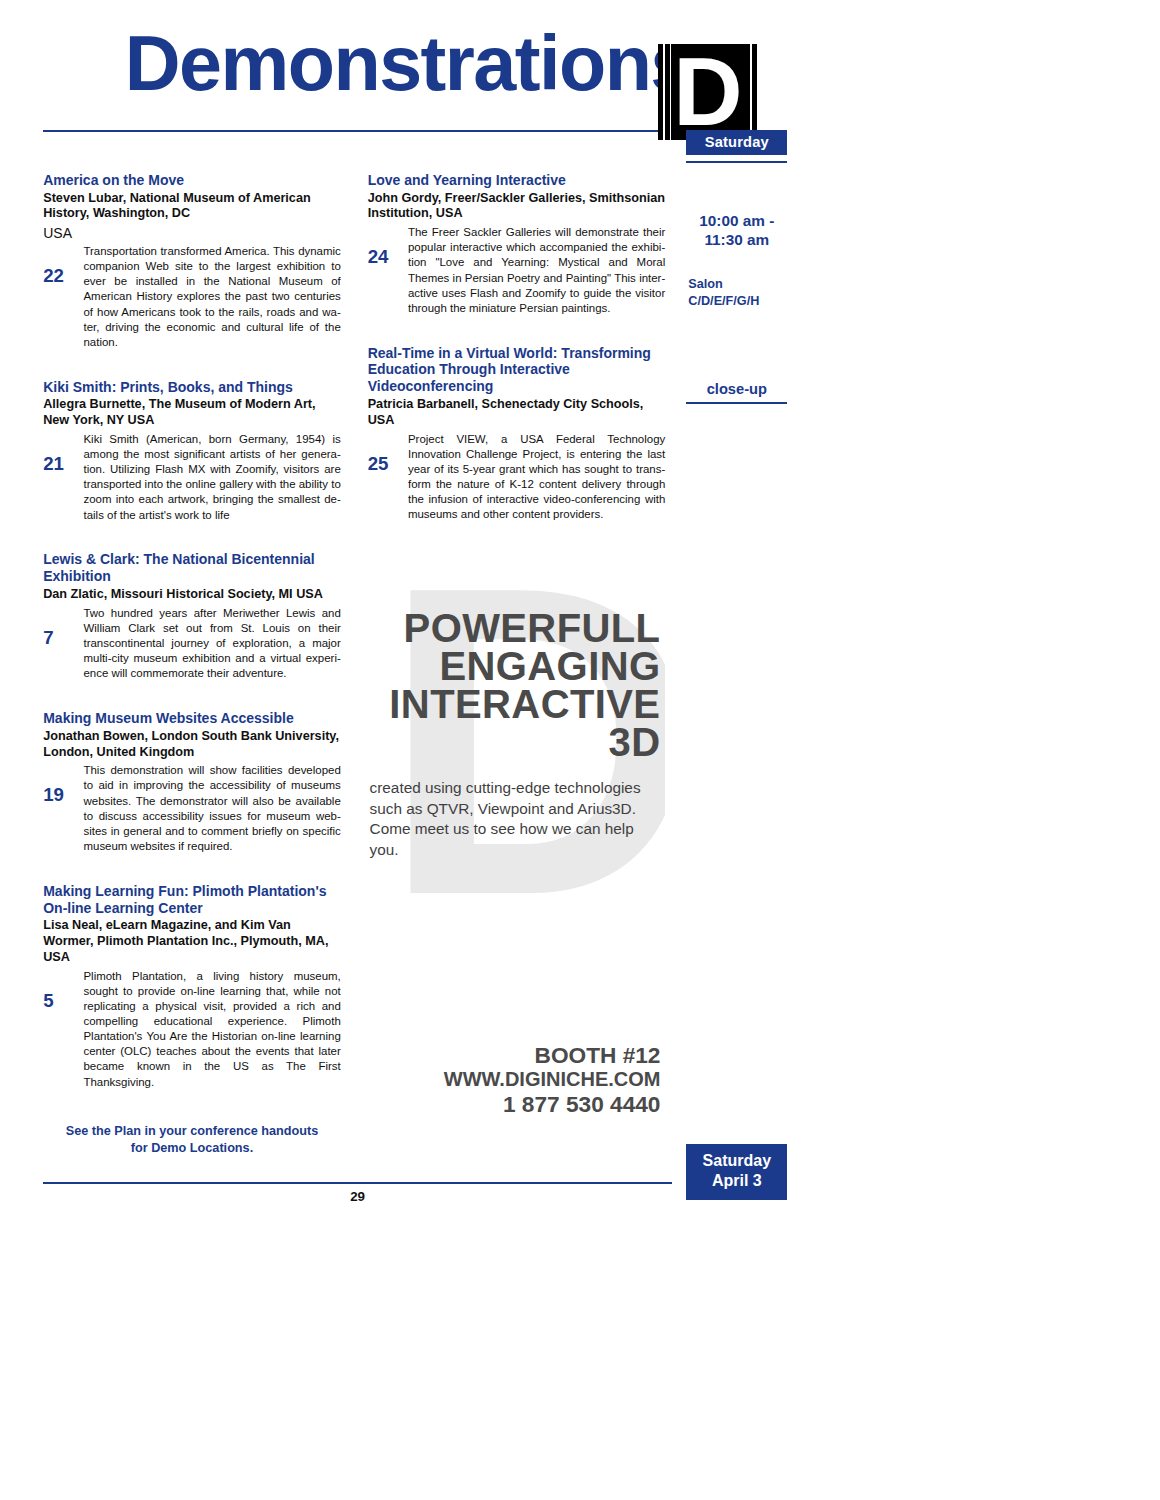Demonstrations
D
Saturday
10:00 am -
11:30 am
Salon
C/D/E/F/G/H
close-up
Saturday
April 3
America on the Move
Steven Lubar, National Museum of American History, Washington, DC
USA
22
Transportation transformed America. This dynamic companion Web site to the largest exhibition to ever be installed in the National Museum of American History explores the past two centuries of how Americans took to the rails, roads and water, driving the economic and cultural life of the nation.
Kiki Smith: Prints, Books, and Things
Allegra Burnette, The Museum of Modern Art, New York, NY USA
21
Kiki Smith (American, born Germany, 1954) is among the most significant artists of her generation. Utilizing Flash MX with Zoomify, visitors are transported into the online gallery with the ability to zoom into each artwork, bringing the smallest details of the artist's work to life
Lewis & Clark: The National Bicentennial Exhibition
Dan Zlatic, Missouri Historical Society, MI USA
7
Two hundred years after Meriwether Lewis and William Clark set out from St. Louis on their transcontinental journey of exploration, a major multi-city museum exhibition and a virtual experience will commemorate their adventure.
Making Museum Websites Accessible
Jonathan Bowen, London South Bank University, London, United Kingdom
19
This demonstration will show facilities developed to aid in improving the accessibility of museums websites. The demonstrator will also be available to discuss accessibility issues for museum websites in general and to comment briefly on specific museum websites if required.
Making Learning Fun: Plimoth Plantation's On-line Learning Center
Lisa Neal, eLearn Magazine, and Kim Van Wormer, Plimoth Plantation Inc., Plymouth, MA, USA
5
Plimoth Plantation, a living history museum, sought to provide on-line learning that, while not replicating a physical visit, provided a rich and compelling educational experience. Plimoth Plantation's You Are the Historian on-line learning center (OLC) teaches about the events that later became known in the US as The First Thanksgiving.
See the Plan in your conference handouts
for Demo Locations.
Love and Yearning Interactive
John Gordy, Freer/Sackler Galleries, Smithsonian Institution, USA
24
The Freer Sackler Galleries will demonstrate their popular interactive which accompanied the exhibition "Love and Yearning: Mystical and Moral Themes in Persian Poetry and Painting" This interactive uses Flash and Zoomify to guide the visitor through the miniature Persian paintings.
Real-Time in a Virtual World: Transforming Education Through Interactive Videoconferencing
Patricia Barbanell, Schenectady City Schools, USA
25
Project VIEW, a USA Federal Technology Innovation Challenge Project, is entering the last year of its 5-year grant which has sought to transform the nature of K-12 content delivery through the infusion of interactive video-conferencing with museums and other content providers.
D
POWERFULL
ENGAGING
INTERACTIVE 3D
created using cutting-edge technologies such as QTVR, Viewpoint and Arius3D. Come meet us to see how we can help you.
BOOTH #12
WWW.DIGINICHE.COM
1 877 530 4440
29